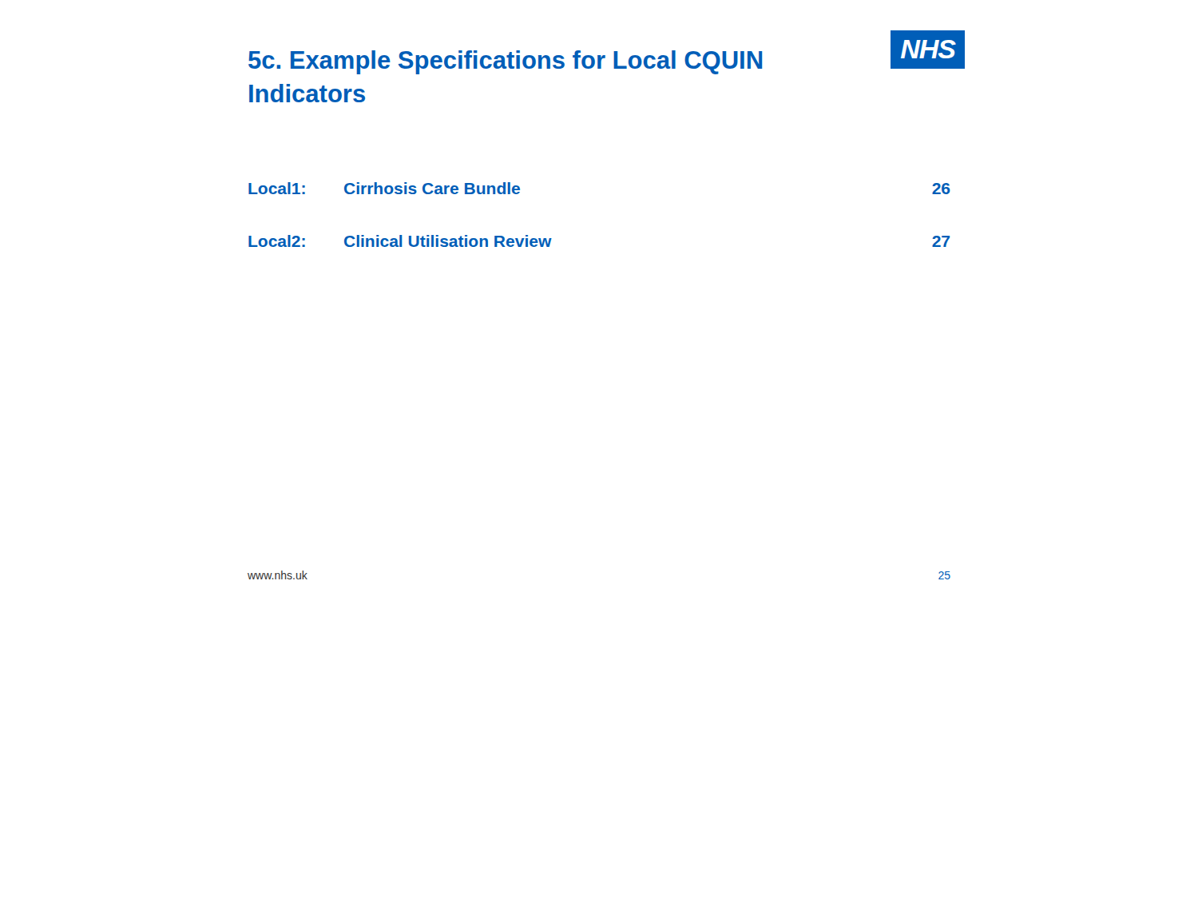NHS
5c. Example Specifications for Local CQUIN Indicators
Local1:
Cirrhosis Care Bundle
26
Local2:
Clinical Utilisation Review
27
www.nhs.uk 25